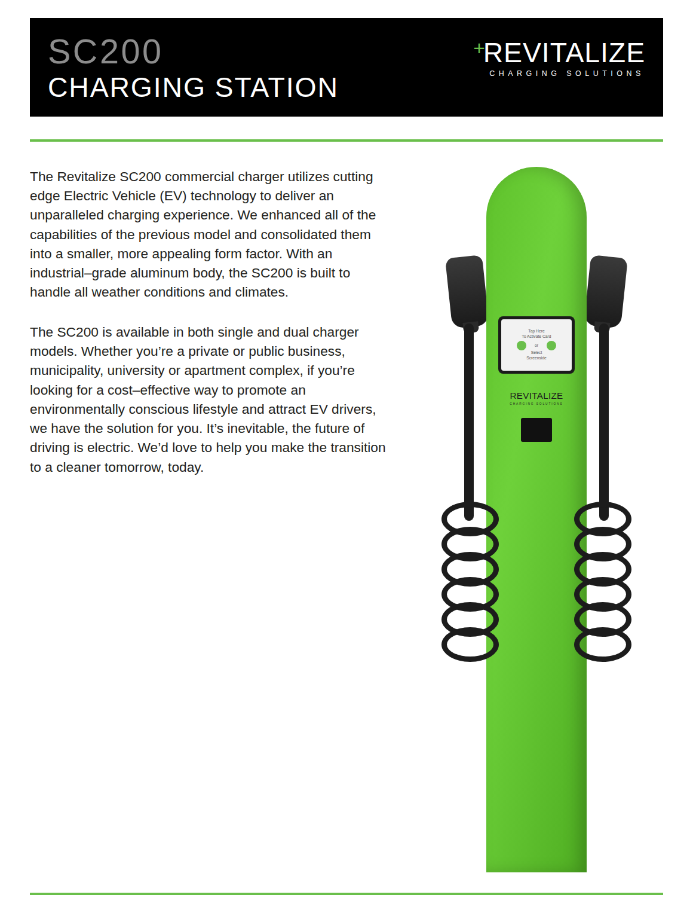SC200
CHARGING STATION
+REVITALIZE
CHARGING SOLUTIONS
The Revitalize SC200 commercial charger utilizes cutting edge Electric Vehicle (EV) technology to deliver an unparalleled charging experience. We enhanced all of the capabilities of the previous model and consolidated them into a smaller, more appealing form factor. With an industrial–grade aluminum body, the SC200 is built to handle all weather conditions and climates.
The SC200 is available in both single and dual charger models. Whether you’re a private or public business, municipality, university or apartment complex, if you’re looking for a cost–effective way to promote an environmentally conscious lifestyle and attract EV drivers, we have the solution for you. It’s inevitable, the future of driving is electric. We’d love to help you make the transition to a cleaner tomorrow, today.
Tap Here
To Activate Card
or
Select
Screenside
REVITALIZE
CHARGING SOLUTIONS